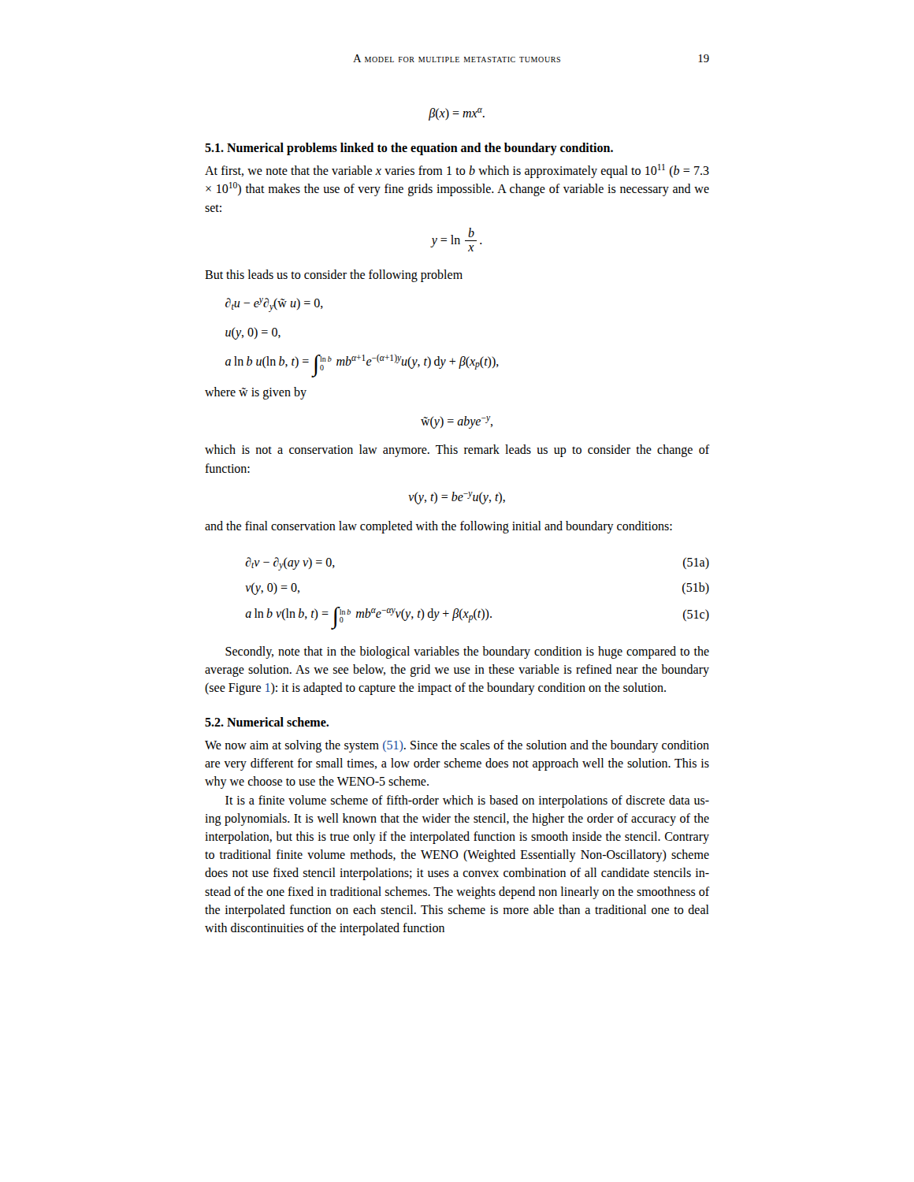A model for multiple metastatic tumours 19
β(x) = mxα.
5.1. Numerical problems linked to the equation and the boundary condition.
At first, we note that the variable x varies from 1 to b which is approximately equal to 1011 (b = 7.3 × 1010) that makes the use of very fine grids impossible. A change of variable is necessary and we set:
y = ln bx.
But this leads us to consider the following problem
∂tu − ey∂y(w̃ u) = 0,
u(y, 0) = 0,
a ln b u(ln b, t) = ∫ln b 0 mbα+1e−(α+1)yu(y, t) dy + β(xp(t)),
where w̃ is given by
w̃(y) = abye−y,
which is not a conservation law anymore. This remark leads us up to consider the change of function:
v(y, t) = be−yu(y, t),
and the final conservation law completed with the following initial and boundary conditions:
| ∂ t v − ∂ y ( a y v ) = 0, | (51a) |
| v ( y , 0) = 0, | (51b) |
| a ln b v ( ln b , t ) = ∫ ln b 0 m b α e − α y v ( y , t ) d y + β ( x p ( t )). | (51c) |
Secondly, note that in the biological variables the boundary condition is huge compared to the average solution. As we see below, the grid we use in these variable is refined near the boundary (see Figure 1): it is adapted to capture the impact of the boundary condition on the solution.
5.2. Numerical scheme.
We now aim at solving the system (51). Since the scales of the solution and the boundary condition are very different for small times, a low order scheme does not approach well the solution. This is why we choose to use the WENO-5 scheme.
It is a finite volume scheme of fifth-order which is based on interpolations of discrete data using polynomials. It is well known that the wider the stencil, the higher the order of accuracy of the interpolation, but this is true only if the interpolated function is smooth inside the stencil. Contrary to traditional finite volume methods, the WENO (Weighted Essentially Non-Oscillatory) scheme does not use fixed stencil interpolations; it uses a convex combination of all candidate stencils instead of the one fixed in traditional schemes. The weights depend non linearly on the smoothness of the interpolated function on each stencil. This scheme is more able than a traditional one to deal with discontinuities of the interpolated function